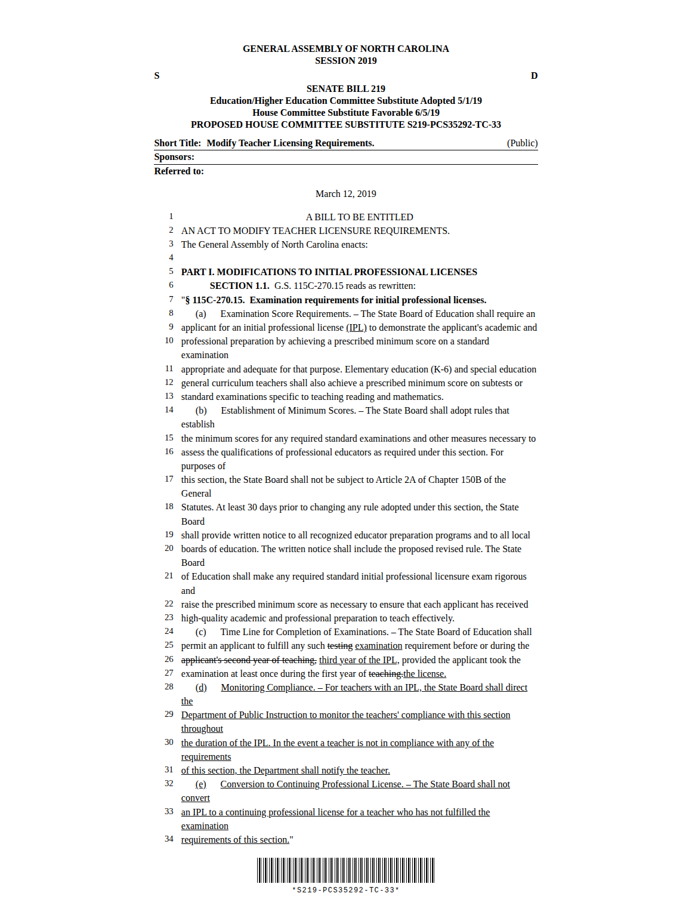GENERAL ASSEMBLY OF NORTH CAROLINA
SESSION 2019
S D
SENATE BILL 219
Education/Higher Education Committee Substitute Adopted 5/1/19
House Committee Substitute Favorable 6/5/19
PROPOSED HOUSE COMMITTEE SUBSTITUTE S219-PCS35292-TC-33
| Short Title: | Modify Teacher Licensing Requirements. | (Public) |
| Sponsors: | |
| Referred to: | |
March 12, 2019
1
A BILL TO BE ENTITLED
2
AN ACT TO MODIFY TEACHER LICENSURE REQUIREMENTS.
3
The General Assembly of North Carolina enacts:
4
5
PART I. MODIFICATIONS TO INITIAL PROFESSIONAL LICENSES
6
SECTION 1.1. G.S. 115C-270.15 reads as rewritten:
7
"§ 115C-270.15. Examination requirements for initial professional licenses.
8
(a) Examination Score Requirements. – The State Board of Education shall require an
9
applicant for an initial professional license (IPL) to demonstrate the applicant's academic and
10
professional preparation by achieving a prescribed minimum score on a standard examination
11
appropriate and adequate for that purpose. Elementary education (K-6) and special education
12
general curriculum teachers shall also achieve a prescribed minimum score on subtests or
13
standard examinations specific to teaching reading and mathematics.
14
(b) Establishment of Minimum Scores. – The State Board shall adopt rules that establish
15
the minimum scores for any required standard examinations and other measures necessary to
16
assess the qualifications of professional educators as required under this section. For purposes of
17
this section, the State Board shall not be subject to Article 2A of Chapter 150B of the General
18
Statutes. At least 30 days prior to changing any rule adopted under this section, the State Board
19
shall provide written notice to all recognized educator preparation programs and to all local
20
boards of education. The written notice shall include the proposed revised rule. The State Board
21
of Education shall make any required standard initial professional licensure exam rigorous and
22
raise the prescribed minimum score as necessary to ensure that each applicant has received
23
high-quality academic and professional preparation to teach effectively.
24
(c) Time Line for Completion of Examinations. – The State Board of Education shall
25
permit an applicant to fulfill any such testing examination requirement before or during the
26
applicant's second year of teaching, third year of the IPL, provided the applicant took the
27
examination at least once during the first year of teaching.the license.
28
(d) Monitoring Compliance. – For teachers with an IPL, the State Board shall direct the
29
Department of Public Instruction to monitor the teachers' compliance with this section throughout
30
the duration of the IPL. In the event a teacher is not in compliance with any of the requirements
31
of this section, the Department shall notify the teacher.
32
(e) Conversion to Continuing Professional License. – The State Board shall not convert
33
an IPL to a continuing professional license for a teacher who has not fulfilled the examination
34
requirements of this section."
*S219-PCS35292-TC-33*